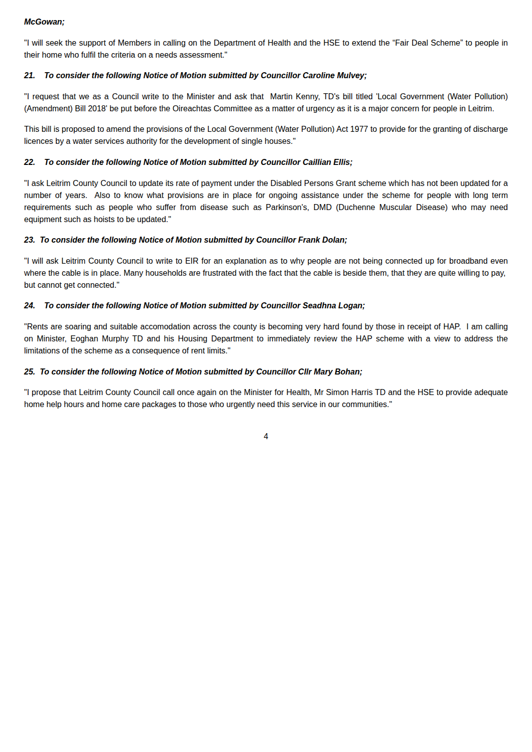McGowan;
"I will seek the support of Members in calling on the Department of Health and the HSE to extend the “Fair Deal Scheme” to people in their home who fulfil the criteria on a needs assessment."
21. To consider the following Notice of Motion submitted by Councillor Caroline Mulvey;
"I request that we as a Council write to the Minister and ask that Martin Kenny, TD's bill titled 'Local Government (Water Pollution) (Amendment) Bill 2018' be put before the Oireachtas Committee as a matter of urgency as it is a major concern for people in Leitrim.
This bill is proposed to amend the provisions of the Local Government (Water Pollution) Act 1977 to provide for the granting of discharge licences by a water services authority for the development of single houses."
22. To consider the following Notice of Motion submitted by Councillor Caillian Ellis;
"I ask Leitrim County Council to update its rate of payment under the Disabled Persons Grant scheme which has not been updated for a number of years. Also to know what provisions are in place for ongoing assistance under the scheme for people with long term requirements such as people who suffer from disease such as Parkinson's, DMD (Duchenne Muscular Disease) who may need equipment such as hoists to be updated."
23. To consider the following Notice of Motion submitted by Councillor Frank Dolan;
"I will ask Leitrim County Council to write to EIR for an explanation as to why people are not being connected up for broadband even where the cable is in place. Many households are frustrated with the fact that the cable is beside them, that they are quite willing to pay, but cannot get connected."
24. To consider the following Notice of Motion submitted by Councillor Seadhna Logan;
"Rents are soaring and suitable accomodation across the county is becoming very hard found by those in receipt of HAP. I am calling on Minister, Eoghan Murphy TD and his Housing Department to immediately review the HAP scheme with a view to address the limitations of the scheme as a consequence of rent limits."
25. To consider the following Notice of Motion submitted by Councillor Cllr Mary Bohan;
"I propose that Leitrim County Council call once again on the Minister for Health, Mr Simon Harris TD and the HSE to provide adequate home help hours and home care packages to those who urgently need this service in our communities."
4